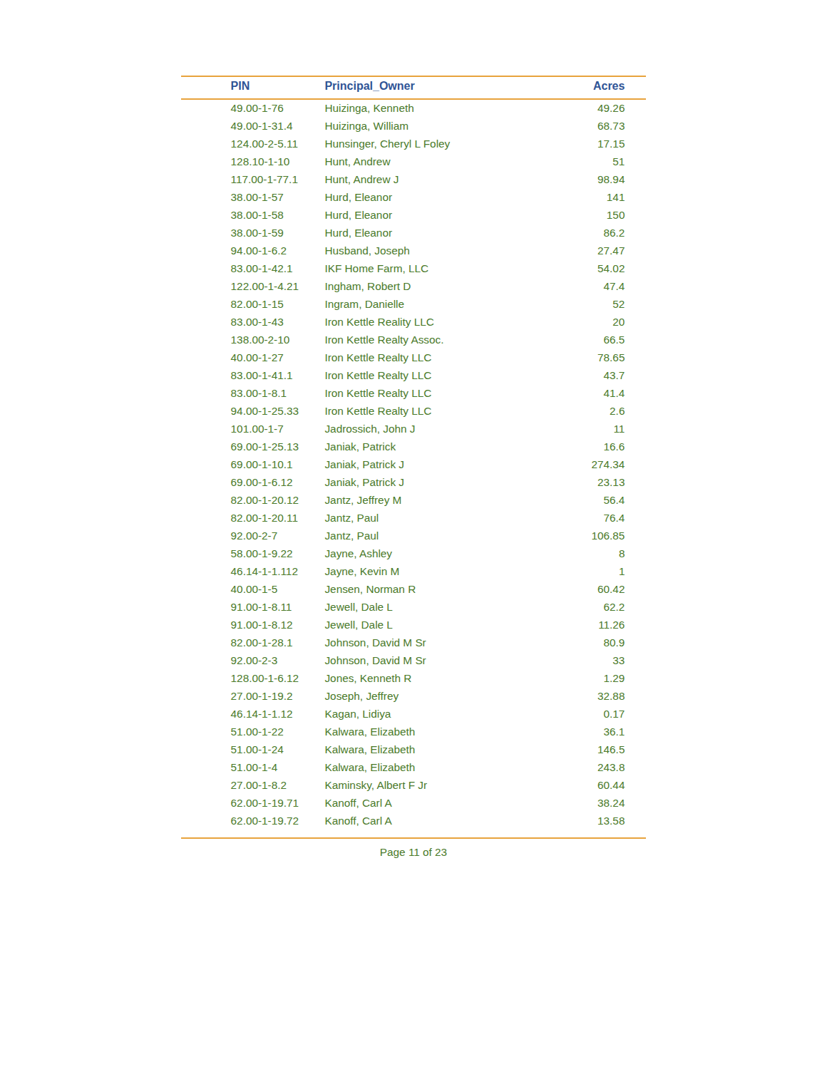| PIN | Principal_Owner | Acres |
| --- | --- | --- |
| 49.00-1-76 | Huizinga, Kenneth | 49.26 |
| 49.00-1-31.4 | Huizinga, William | 68.73 |
| 124.00-2-5.11 | Hunsinger, Cheryl L Foley | 17.15 |
| 128.10-1-10 | Hunt, Andrew | 51 |
| 117.00-1-77.1 | Hunt, Andrew J | 98.94 |
| 38.00-1-57 | Hurd, Eleanor | 141 |
| 38.00-1-58 | Hurd, Eleanor | 150 |
| 38.00-1-59 | Hurd, Eleanor | 86.2 |
| 94.00-1-6.2 | Husband, Joseph | 27.47 |
| 83.00-1-42.1 | IKF Home Farm, LLC | 54.02 |
| 122.00-1-4.21 | Ingham, Robert D | 47.4 |
| 82.00-1-15 | Ingram, Danielle | 52 |
| 83.00-1-43 | Iron Kettle Reality LLC | 20 |
| 138.00-2-10 | Iron Kettle Realty Assoc. | 66.5 |
| 40.00-1-27 | Iron Kettle Realty LLC | 78.65 |
| 83.00-1-41.1 | Iron Kettle Realty LLC | 43.7 |
| 83.00-1-8.1 | Iron Kettle Realty LLC | 41.4 |
| 94.00-1-25.33 | Iron Kettle Realty LLC | 2.6 |
| 101.00-1-7 | Jadrossich, John J | 11 |
| 69.00-1-25.13 | Janiak, Patrick | 16.6 |
| 69.00-1-10.1 | Janiak, Patrick J | 274.34 |
| 69.00-1-6.12 | Janiak, Patrick J | 23.13 |
| 82.00-1-20.12 | Jantz, Jeffrey M | 56.4 |
| 82.00-1-20.11 | Jantz, Paul | 76.4 |
| 92.00-2-7 | Jantz, Paul | 106.85 |
| 58.00-1-9.22 | Jayne, Ashley | 8 |
| 46.14-1-1.112 | Jayne, Kevin M | 1 |
| 40.00-1-5 | Jensen, Norman R | 60.42 |
| 91.00-1-8.11 | Jewell, Dale L | 62.2 |
| 91.00-1-8.12 | Jewell, Dale L | 11.26 |
| 82.00-1-28.1 | Johnson, David M Sr | 80.9 |
| 92.00-2-3 | Johnson, David M Sr | 33 |
| 128.00-1-6.12 | Jones, Kenneth R | 1.29 |
| 27.00-1-19.2 | Joseph, Jeffrey | 32.88 |
| 46.14-1-1.12 | Kagan, Lidiya | 0.17 |
| 51.00-1-22 | Kalwara, Elizabeth | 36.1 |
| 51.00-1-24 | Kalwara, Elizabeth | 146.5 |
| 51.00-1-4 | Kalwara, Elizabeth | 243.8 |
| 27.00-1-8.2 | Kaminsky, Albert F Jr | 60.44 |
| 62.00-1-19.71 | Kanoff, Carl A | 38.24 |
| 62.00-1-19.72 | Kanoff, Carl A | 13.58 |
Page 11 of 23